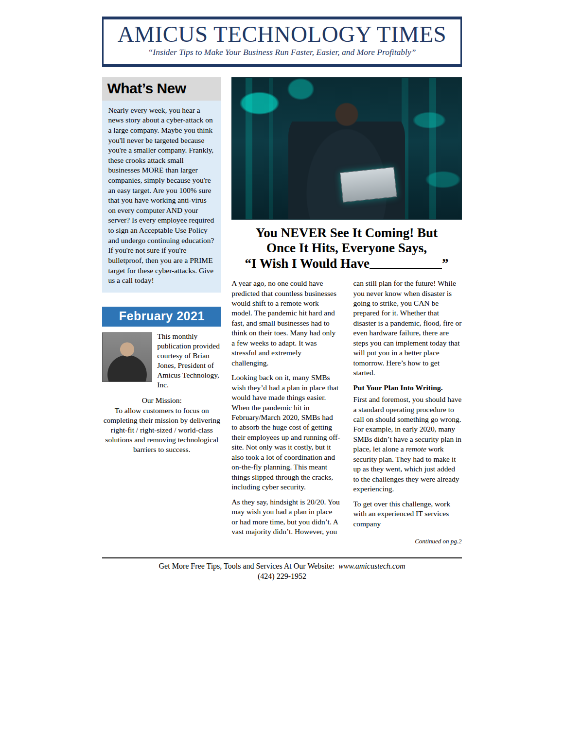AMICUS TECHNOLOGY TIMES
“Insider Tips to Make Your Business Run Faster, Easier, and More Profitably”
What’s New
Nearly every week, you hear a news story about a cyber-attack on a large company. Maybe you think you'll never be targeted because you're a smaller company. Frankly, these crooks attack small businesses MORE than larger companies, simply because you're an easy target. Are you 100% sure that you have working anti-virus on every computer AND your server? Is every employee required to sign an Acceptable Use Policy and undergo continuing education? If you're not sure if you're bulletproof, then you are a PRIME target for these cyber-attacks. Give us a call today!
February 2021
This monthly publication provided courtesy of Brian Jones, President of Amicus Technology, Inc.
Our Mission:
To allow customers to focus on completing their mission by delivering right-fit / right-sized / world-class solutions and removing technological barriers to success.
You NEVER See It Coming! But
Once It Hits, Everyone Says,
“I Wish I Would Have ”
A year ago, no one could have predicted that countless businesses would shift to a remote work model. The pandemic hit hard and fast, and small businesses had to think on their toes. Many had only a few weeks to adapt. It was stressful and extremely challenging.
Looking back on it, many SMBs wish they’d had a plan in place that would have made things easier. When the pandemic hit in February/March 2020, SMBs had to absorb the huge cost of getting their employees up and running off-site. Not only was it costly, but it also took a lot of coordination and on-the-fly planning. This meant things slipped through the cracks, including cyber security.
As they say, hindsight is 20/20. You may wish you had a plan in place or had more time, but you didn’t. A vast majority didn’t. However, you can still plan for the future! While you never know when disaster is going to strike, you CAN be prepared for it. Whether that disaster is a pandemic, flood, fire or even hardware failure, there are steps you can implement today that will put you in a better place tomorrow. Here’s how to get started.
Put Your Plan Into Writing.
First and foremost, you should have a standard operating procedure to call on should something go wrong. For example, in early 2020, many SMBs didn’t have a security plan in place, let alone a remote work security plan. They had to make it up as they went, which just added to the challenges they were already experiencing.
To get over this challenge, work with an experienced IT services company
Continued on pg.2
Get More Free Tips, Tools and Services At Our Website: www.amicustech.com
(424) 229-1952